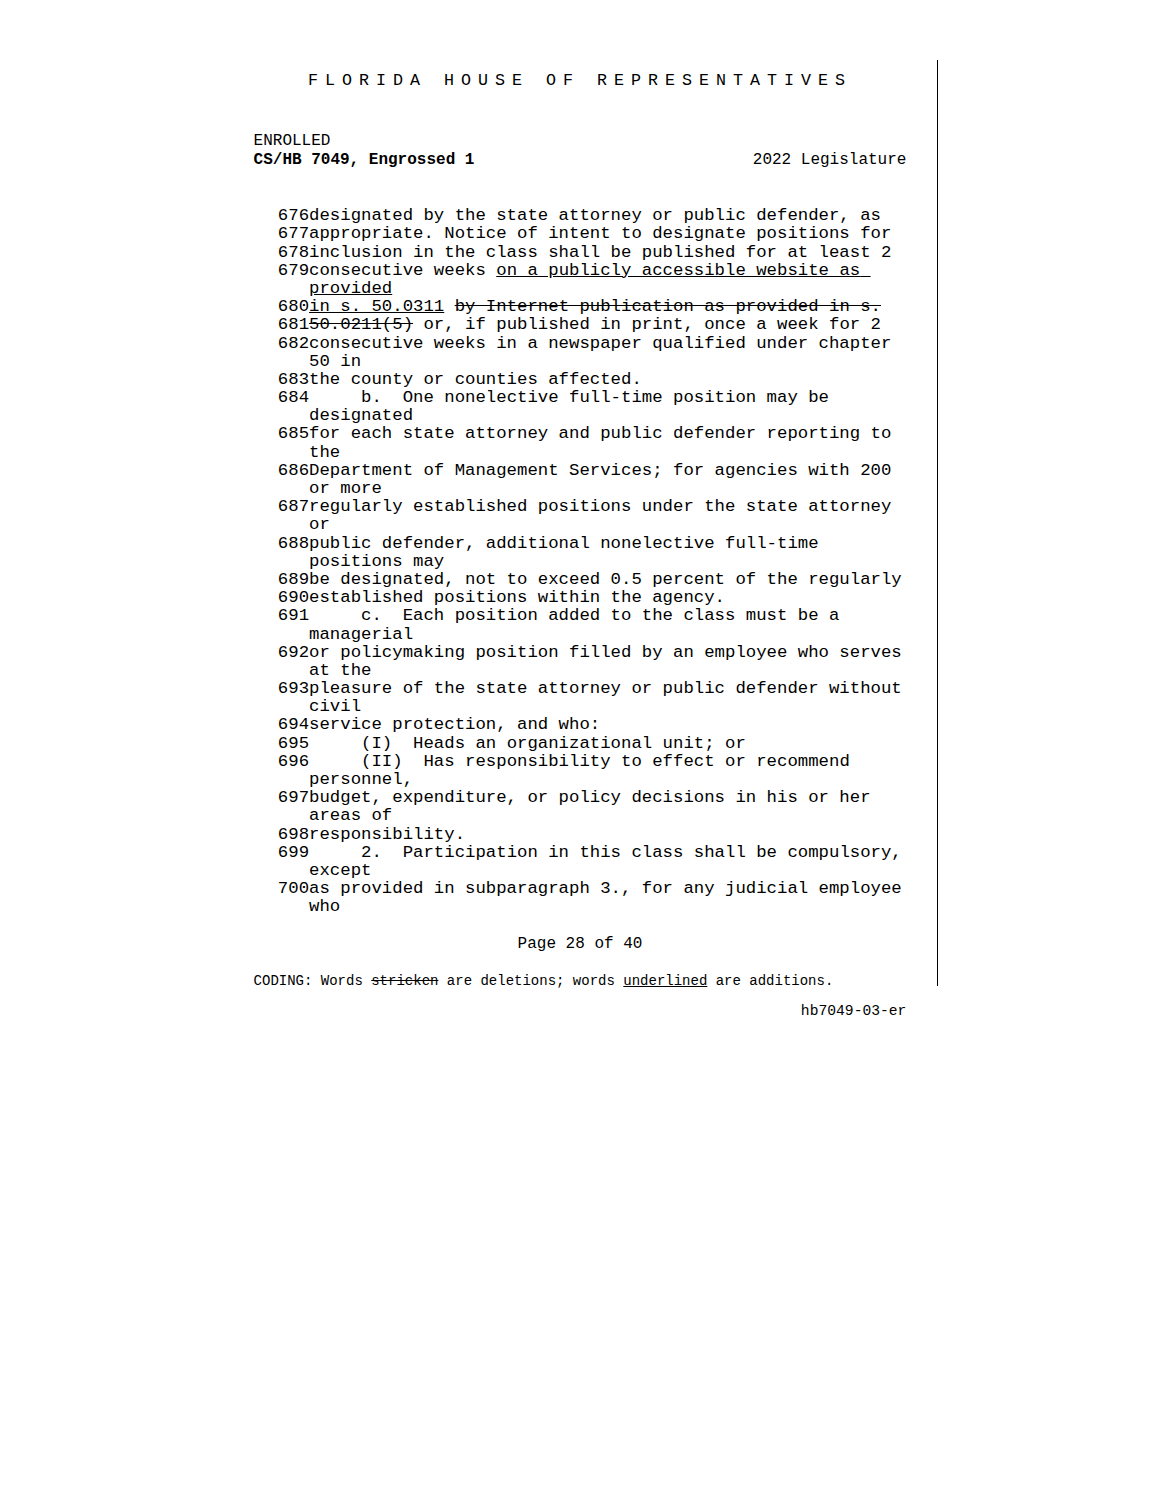FLORIDA HOUSE OF REPRESENTATIVES
ENROLLED
CS/HB 7049, Engrossed 1 2022 Legislature
| 676 | designated by the state attorney or public defender, as |
| 677 | appropriate. Notice of intent to designate positions for |
| 678 | inclusion in the class shall be published for at least 2 |
| 679 | consecutive weeks on a publicly accessible website as provided |
| 680 | in s. 50.0311 by Internet publication as provided in s. |
| 681 | 50.0211(5) or, if published in print, once a week for 2 |
| 682 | consecutive weeks in a newspaper qualified under chapter 50 in |
| 683 | the county or counties affected. |
| 684 | b. One nonelective full-time position may be designated |
| 685 | for each state attorney and public defender reporting to the |
| 686 | Department of Management Services; for agencies with 200 or more |
| 687 | regularly established positions under the state attorney or |
| 688 | public defender, additional nonelective full-time positions may |
| 689 | be designated, not to exceed 0.5 percent of the regularly |
| 690 | established positions within the agency. |
| 691 | c. Each position added to the class must be a managerial |
| 692 | or policymaking position filled by an employee who serves at the |
| 693 | pleasure of the state attorney or public defender without civil |
| 694 | service protection, and who: |
| 695 | (I) Heads an organizational unit; or |
| 696 | (II) Has responsibility to effect or recommend personnel, |
| 697 | budget, expenditure, or policy decisions in his or her areas of |
| 698 | responsibility. |
| 699 | 2. Participation in this class shall be compulsory, except |
| 700 | as provided in subparagraph 3., for any judicial employee who |
Page 28 of 40
CODING: Words stricken are deletions; words underlined are additions.
hb7049-03-er